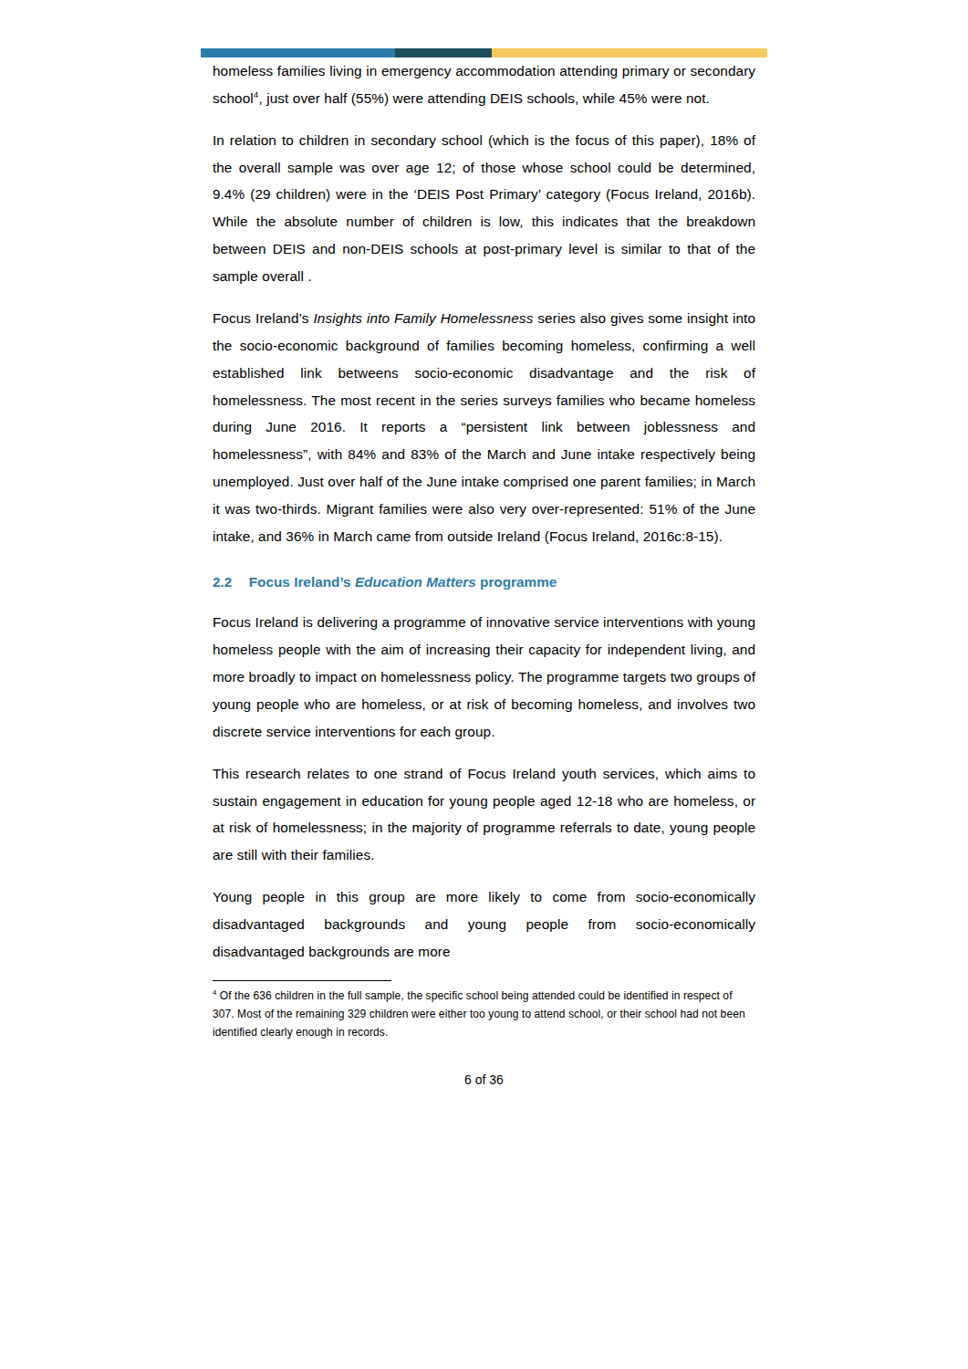homeless families living in emergency accommodation attending primary or secondary school4, just over half (55%) were attending DEIS schools, while 45% were not.
In relation to children in secondary school (which is the focus of this paper), 18% of the overall sample was over age 12; of those whose school could be determined, 9.4% (29 children) were in the ‘DEIS Post Primary’ category (Focus Ireland, 2016b). While the absolute number of children is low, this indicates that the breakdown between DEIS and non-DEIS schools at post-primary level is similar to that of the sample overall .
Focus Ireland’s Insights into Family Homelessness series also gives some insight into the socio-economic background of families becoming homeless, confirming a well established link betweens socio-economic disadvantage and the risk of homelessness. The most recent in the series surveys families who became homeless during June 2016. It reports a “persistent link between joblessness and homelessness”, with 84% and 83% of the March and June intake respectively being unemployed. Just over half of the June intake comprised one parent families; in March it was two-thirds. Migrant families were also very over-represented: 51% of the June intake, and 36% in March came from outside Ireland (Focus Ireland, 2016c:8-15).
2.2 Focus Ireland’s Education Matters programme
Focus Ireland is delivering a programme of innovative service interventions with young homeless people with the aim of increasing their capacity for independent living, and more broadly to impact on homelessness policy. The programme targets two groups of young people who are homeless, or at risk of becoming homeless, and involves two discrete service interventions for each group.
This research relates to one strand of Focus Ireland youth services, which aims to sustain engagement in education for young people aged 12-18 who are homeless, or at risk of homelessness; in the majority of programme referrals to date, young people are still with their families.
Young people in this group are more likely to come from socio-economically disadvantaged backgrounds and young people from socio-economically disadvantaged backgrounds are more
4 Of the 636 children in the full sample, the specific school being attended could be identified in respect of 307. Most of the remaining 329 children were either too young to attend school, or their school had not been identified clearly enough in records.
6 of 36